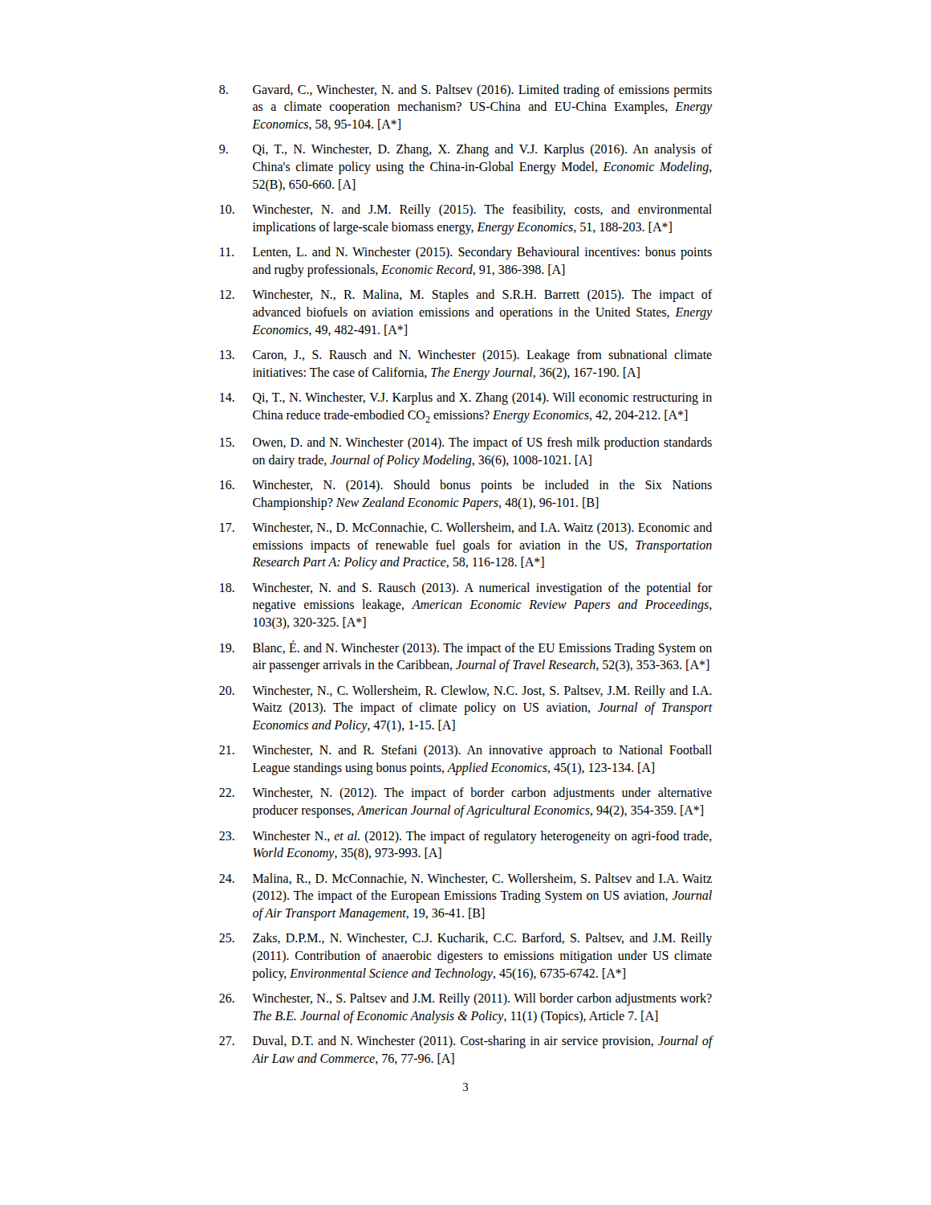8. Gavard, C., Winchester, N. and S. Paltsev (2016). Limited trading of emissions permits as a climate cooperation mechanism? US-China and EU-China Examples, Energy Economics, 58, 95-104. [A*]
9. Qi, T., N. Winchester, D. Zhang, X. Zhang and V.J. Karplus (2016). An analysis of China's climate policy using the China-in-Global Energy Model, Economic Modeling, 52(B), 650-660. [A]
10. Winchester, N. and J.M. Reilly (2015). The feasibility, costs, and environmental implications of large-scale biomass energy, Energy Economics, 51, 188-203. [A*]
11. Lenten, L. and N. Winchester (2015). Secondary Behavioural incentives: bonus points and rugby professionals, Economic Record, 91, 386-398. [A]
12. Winchester, N., R. Malina, M. Staples and S.R.H. Barrett (2015). The impact of advanced biofuels on aviation emissions and operations in the United States, Energy Economics, 49, 482-491. [A*]
13. Caron, J., S. Rausch and N. Winchester (2015). Leakage from subnational climate initiatives: The case of California, The Energy Journal, 36(2), 167-190. [A]
14. Qi, T., N. Winchester, V.J. Karplus and X. Zhang (2014). Will economic restructuring in China reduce trade-embodied CO2 emissions? Energy Economics, 42, 204-212. [A*]
15. Owen, D. and N. Winchester (2014). The impact of US fresh milk production standards on dairy trade, Journal of Policy Modeling, 36(6), 1008-1021. [A]
16. Winchester, N. (2014). Should bonus points be included in the Six Nations Championship? New Zealand Economic Papers, 48(1), 96-101. [B]
17. Winchester, N., D. McConnachie, C. Wollersheim, and I.A. Waitz (2013). Economic and emissions impacts of renewable fuel goals for aviation in the US, Transportation Research Part A: Policy and Practice, 58, 116-128. [A*]
18. Winchester, N. and S. Rausch (2013). A numerical investigation of the potential for negative emissions leakage, American Economic Review Papers and Proceedings, 103(3), 320-325. [A*]
19. Blanc, É. and N. Winchester (2013). The impact of the EU Emissions Trading System on air passenger arrivals in the Caribbean, Journal of Travel Research, 52(3), 353-363. [A*]
20. Winchester, N., C. Wollersheim, R. Clewlow, N.C. Jost, S. Paltsev, J.M. Reilly and I.A. Waitz (2013). The impact of climate policy on US aviation, Journal of Transport Economics and Policy, 47(1), 1-15. [A]
21. Winchester, N. and R. Stefani (2013). An innovative approach to National Football League standings using bonus points, Applied Economics, 45(1), 123-134. [A]
22. Winchester, N. (2012). The impact of border carbon adjustments under alternative producer responses, American Journal of Agricultural Economics, 94(2), 354-359. [A*]
23. Winchester N., et al. (2012). The impact of regulatory heterogeneity on agri-food trade, World Economy, 35(8), 973-993. [A]
24. Malina, R., D. McConnachie, N. Winchester, C. Wollersheim, S. Paltsev and I.A. Waitz (2012). The impact of the European Emissions Trading System on US aviation, Journal of Air Transport Management, 19, 36-41. [B]
25. Zaks, D.P.M., N. Winchester, C.J. Kucharik, C.C. Barford, S. Paltsev, and J.M. Reilly (2011). Contribution of anaerobic digesters to emissions mitigation under US climate policy, Environmental Science and Technology, 45(16), 6735-6742. [A*]
26. Winchester, N., S. Paltsev and J.M. Reilly (2011). Will border carbon adjustments work? The B.E. Journal of Economic Analysis & Policy, 11(1) (Topics), Article 7. [A]
27. Duval, D.T. and N. Winchester (2011). Cost-sharing in air service provision, Journal of Air Law and Commerce, 76, 77-96. [A]
3